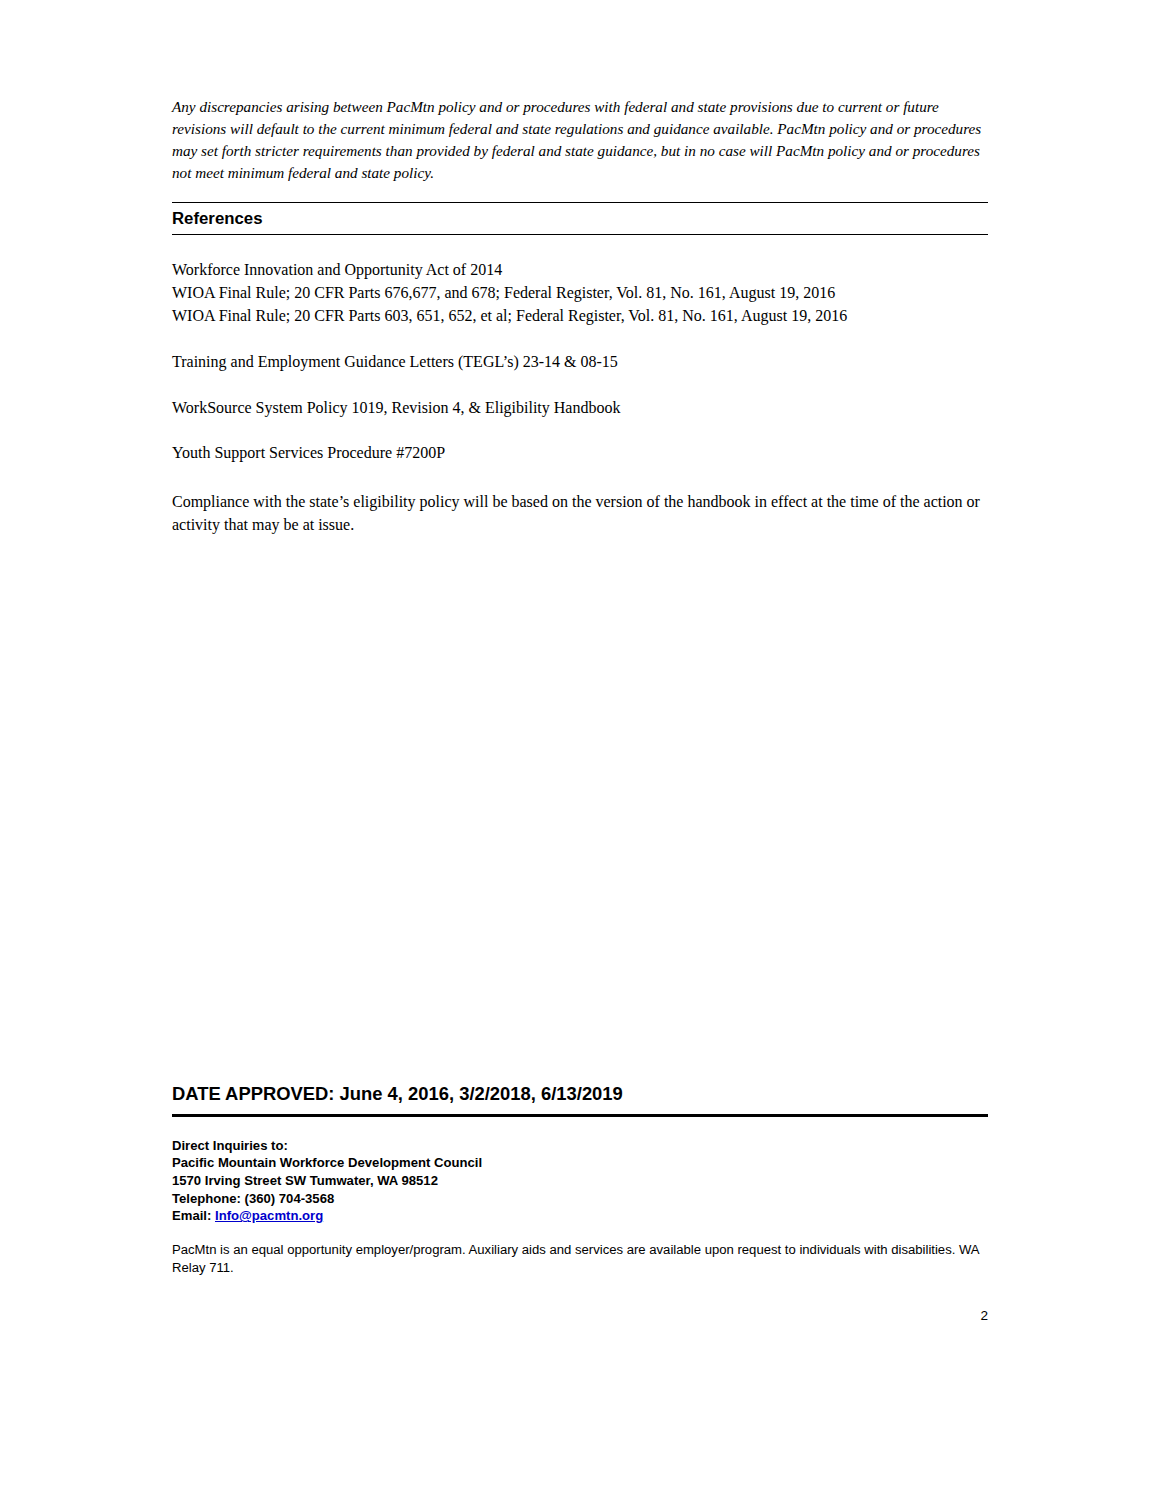Any discrepancies arising between PacMtn policy and or procedures with federal and state provisions due to current or future revisions will default to the current minimum federal and state regulations and guidance available. PacMtn policy and or procedures may set forth stricter requirements than provided by federal and state guidance, but in no case will PacMtn policy and or procedures not meet minimum federal and state policy.
References
Workforce Innovation and Opportunity Act of 2014
WIOA Final Rule; 20 CFR Parts 676,677, and 678; Federal Register, Vol. 81, No. 161, August 19, 2016
WIOA Final Rule; 20 CFR Parts 603, 651, 652, et al; Federal Register, Vol. 81, No. 161, August 19, 2016
Training and Employment Guidance Letters (TEGL’s) 23-14 & 08-15
WorkSource System Policy 1019, Revision 4, & Eligibility Handbook
Youth Support Services Procedure #7200P
Compliance with the state’s eligibility policy will be based on the version of the handbook in effect at the time of the action or activity that may be at issue.
DATE APPROVED: June 4, 2016, 3/2/2018, 6/13/2019
Direct Inquiries to:
Pacific Mountain Workforce Development Council
1570 Irving Street SW Tumwater, WA 98512
Telephone: (360) 704-3568
Email: Info@pacmtn.org
PacMtn is an equal opportunity employer/program. Auxiliary aids and services are available upon request to individuals with disabilities. WA Relay 711.
2